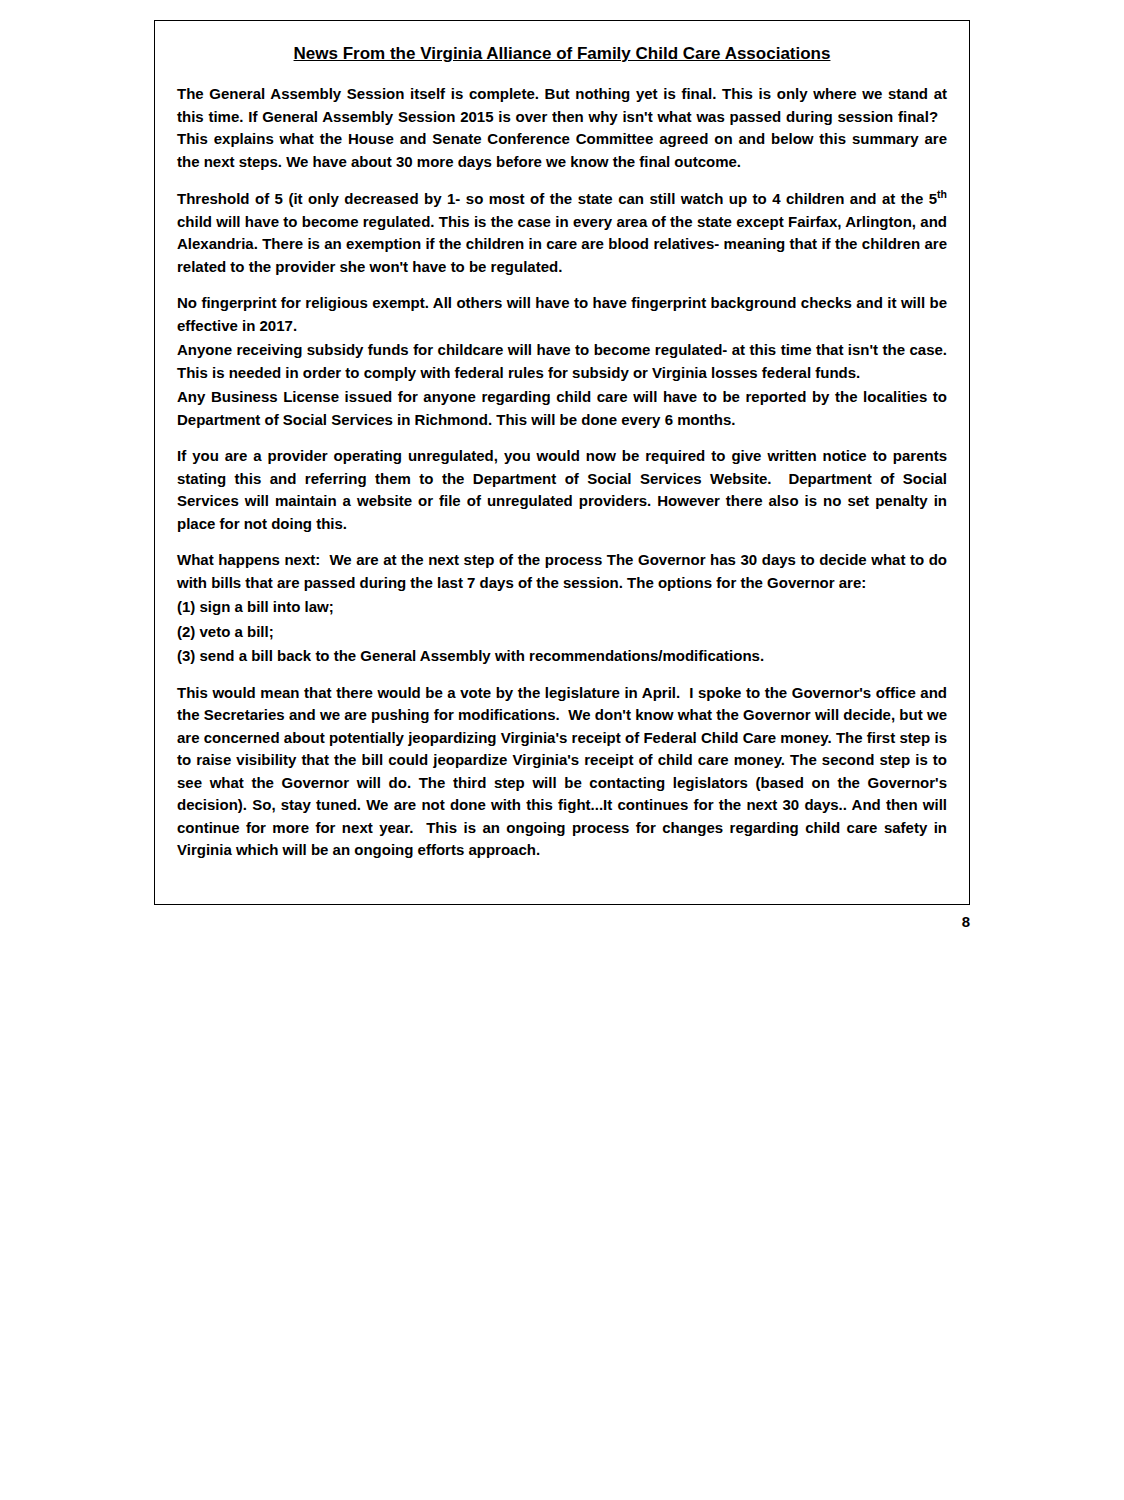News From the Virginia Alliance of Family Child Care Associations
The General Assembly Session itself is complete. But nothing yet is final. This is only where we stand at this time. If General Assembly Session 2015 is over then why isn't what was passed during session final? This explains what the House and Senate Conference Committee agreed on and below this summary are the next steps. We have about 30 more days before we know the final outcome.
Threshold of 5 (it only decreased by 1- so most of the state can still watch up to 4 children and at the 5th child will have to become regulated. This is the case in every area of the state except Fairfax, Arlington, and Alexandria. There is an exemption if the children in care are blood relatives- meaning that if the children are related to the provider she won't have to be regulated.
No fingerprint for religious exempt. All others will have to have fingerprint background checks and it will be effective in 2017.
Anyone receiving subsidy funds for childcare will have to become regulated- at this time that isn't the case. This is needed in order to comply with federal rules for subsidy or Virginia losses federal funds.
Any Business License issued for anyone regarding child care will have to be reported by the localities to Department of Social Services in Richmond. This will be done every 6 months.
If you are a provider operating unregulated, you would now be required to give written notice to parents stating this and referring them to the Department of Social Services Website. Department of Social Services will maintain a website or file of unregulated providers. However there also is no set penalty in place for not doing this.
What happens next: We are at the next step of the process The Governor has 30 days to decide what to do with bills that are passed during the last 7 days of the session. The options for the Governor are:
(1) sign a bill into law;
(2) veto a bill;
(3) send a bill back to the General Assembly with recommendations/modifications.
This would mean that there would be a vote by the legislature in April. I spoke to the Governor's office and the Secretaries and we are pushing for modifications. We don't know what the Governor will decide, but we are concerned about potentially jeopardizing Virginia's receipt of Federal Child Care money. The first step is to raise visibility that the bill could jeopardize Virginia's receipt of child care money. The second step is to see what the Governor will do. The third step will be contacting legislators (based on the Governor's decision). So, stay tuned. We are not done with this fight...It continues for the next 30 days.. And then will continue for more for next year. This is an ongoing process for changes regarding child care safety in Virginia which will be an ongoing efforts approach.
8